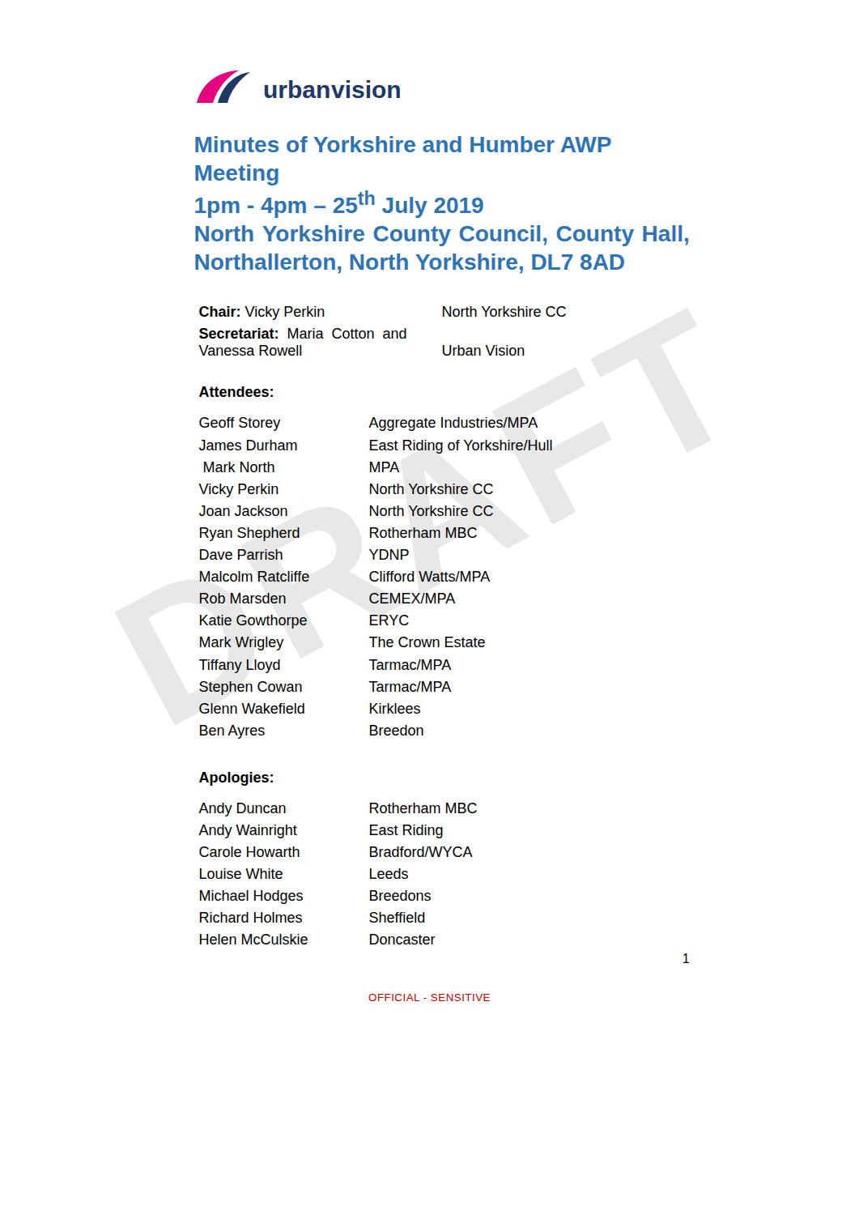DRAFT
urban vision
Minutes of Yorkshire and Humber AWP Meeting
1pm - 4pm – 25th July 2019
North Yorkshire County Council, County Hall, Northallerton, North Yorkshire, DL7 8AD
Chair: Vicky Perkin
North Yorkshire CC
Secretariat: Maria Cotton and Vanessa Rowell
Urban Vision
Attendees:
| Geoff Storey | Aggregate Industries/MPA |
| James Durham | East Riding of Yorkshire/Hull |
| Mark North | MPA |
| Vicky Perkin | North Yorkshire CC |
| Joan Jackson | North Yorkshire CC |
| Ryan Shepherd | Rotherham MBC |
| Dave Parrish | YDNP |
| Malcolm Ratcliffe | Clifford Watts/MPA |
| Rob Marsden | CEMEX/MPA |
| Katie Gowthorpe | ERYC |
| Mark Wrigley | The Crown Estate |
| Tiffany Lloyd | Tarmac/MPA |
| Stephen Cowan | Tarmac/MPA |
| Glenn Wakefield | Kirklees |
| Ben Ayres | Breedon |
Apologies:
| Andy Duncan | Rotherham MBC |
| Andy Wainright | East Riding |
| Carole Howarth | Bradford/WYCA |
| Louise White | Leeds |
| Michael Hodges | Breedons |
| Richard Holmes | Sheffield |
| Helen McCulskie | Doncaster |
1
OFFICIAL - SENSITIVE